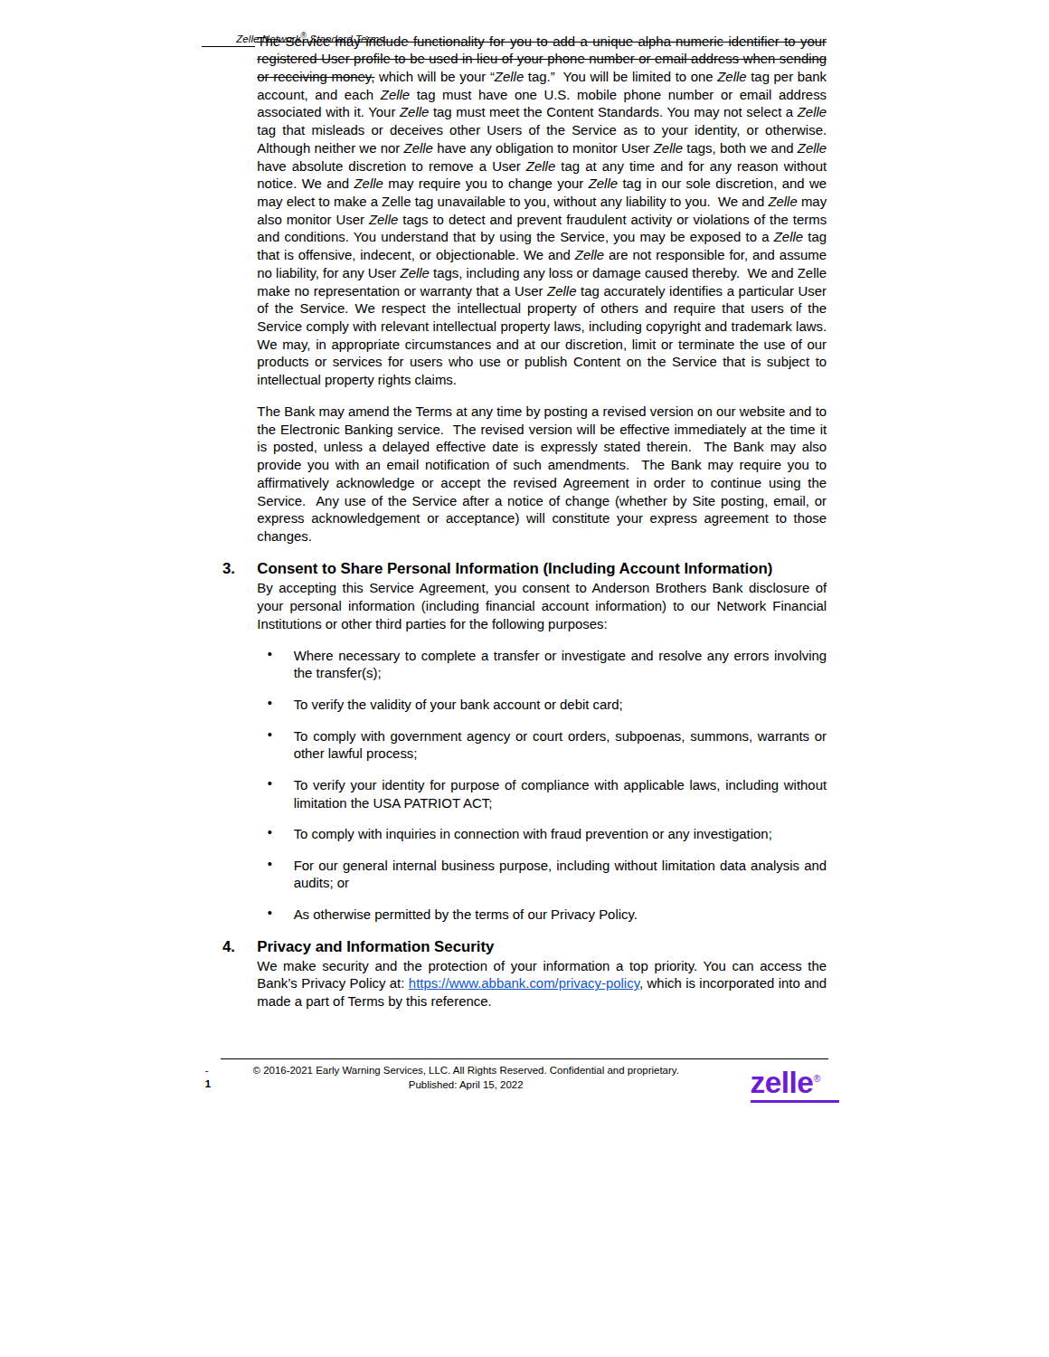Zelle Network® Standard Terms
The Service may include functionality for you to add a unique alpha-numeric identifier to your registered User profile to be used in lieu of your phone number or email address when sending or receiving money, which will be your “Zelle tag.” You will be limited to one Zelle tag per bank account, and each Zelle tag must have one U.S. mobile phone number or email address associated with it. Your Zelle tag must meet the Content Standards. You may not select a Zelle tag that misleads or deceives other Users of the Service as to your identity, or otherwise. Although neither we nor Zelle have any obligation to monitor User Zelle tags, both we and Zelle have absolute discretion to remove a User Zelle tag at any time and for any reason without notice. We and Zelle may require you to change your Zelle tag in our sole discretion, and we may elect to make a Zelle tag unavailable to you, without any liability to you. We and Zelle may also monitor User Zelle tags to detect and prevent fraudulent activity or violations of the terms and conditions. You understand that by using the Service, you may be exposed to a Zelle tag that is offensive, indecent, or objectionable. We and Zelle are not responsible for, and assume no liability, for any User Zelle tags, including any loss or damage caused thereby. We and Zelle make no representation or warranty that a User Zelle tag accurately identifies a particular User of the Service. We respect the intellectual property of others and require that users of the Service comply with relevant intellectual property laws, including copyright and trademark laws. We may, in appropriate circumstances and at our discretion, limit or terminate the use of our products or services for users who use or publish Content on the Service that is subject to intellectual property rights claims.
The Bank may amend the Terms at any time by posting a revised version on our website and to the Electronic Banking service. The revised version will be effective immediately at the time it is posted, unless a delayed effective date is expressly stated therein. The Bank may also provide you with an email notification of such amendments. The Bank may require you to affirmatively acknowledge or accept the revised Agreement in order to continue using the Service. Any use of the Service after a notice of change (whether by Site posting, email, or express acknowledgement or acceptance) will constitute your express agreement to those changes.
3.
Consent to Share Personal Information (Including Account Information)
By accepting this Service Agreement, you consent to Anderson Brothers Bank disclosure of your personal information (including financial account information) to our Network Financial Institutions or other third parties for the following purposes:
Where necessary to complete a transfer or investigate and resolve any errors involving the transfer(s);
To verify the validity of your bank account or debit card;
To comply with government agency or court orders, subpoenas, summons, warrants or other lawful process;
To verify your identity for purpose of compliance with applicable laws, including without limitation the USA PATRIOT ACT;
To comply with inquiries in connection with fraud prevention or any investigation;
For our general internal business purpose, including without limitation data analysis and audits; or
As otherwise permitted by the terms of our Privacy Policy.
4.
Privacy and Information Security
We make security and the protection of your information a top priority. You can access the Bank’s Privacy Policy at: https://www.abbank.com/privacy-policy, which is incorporated into and made a part of Terms by this reference.
- 1
© 2016-2021 Early Warning Services, LLC. All Rights Reserved. Confidential and proprietary.
Published: April 15, 2022
zelle®